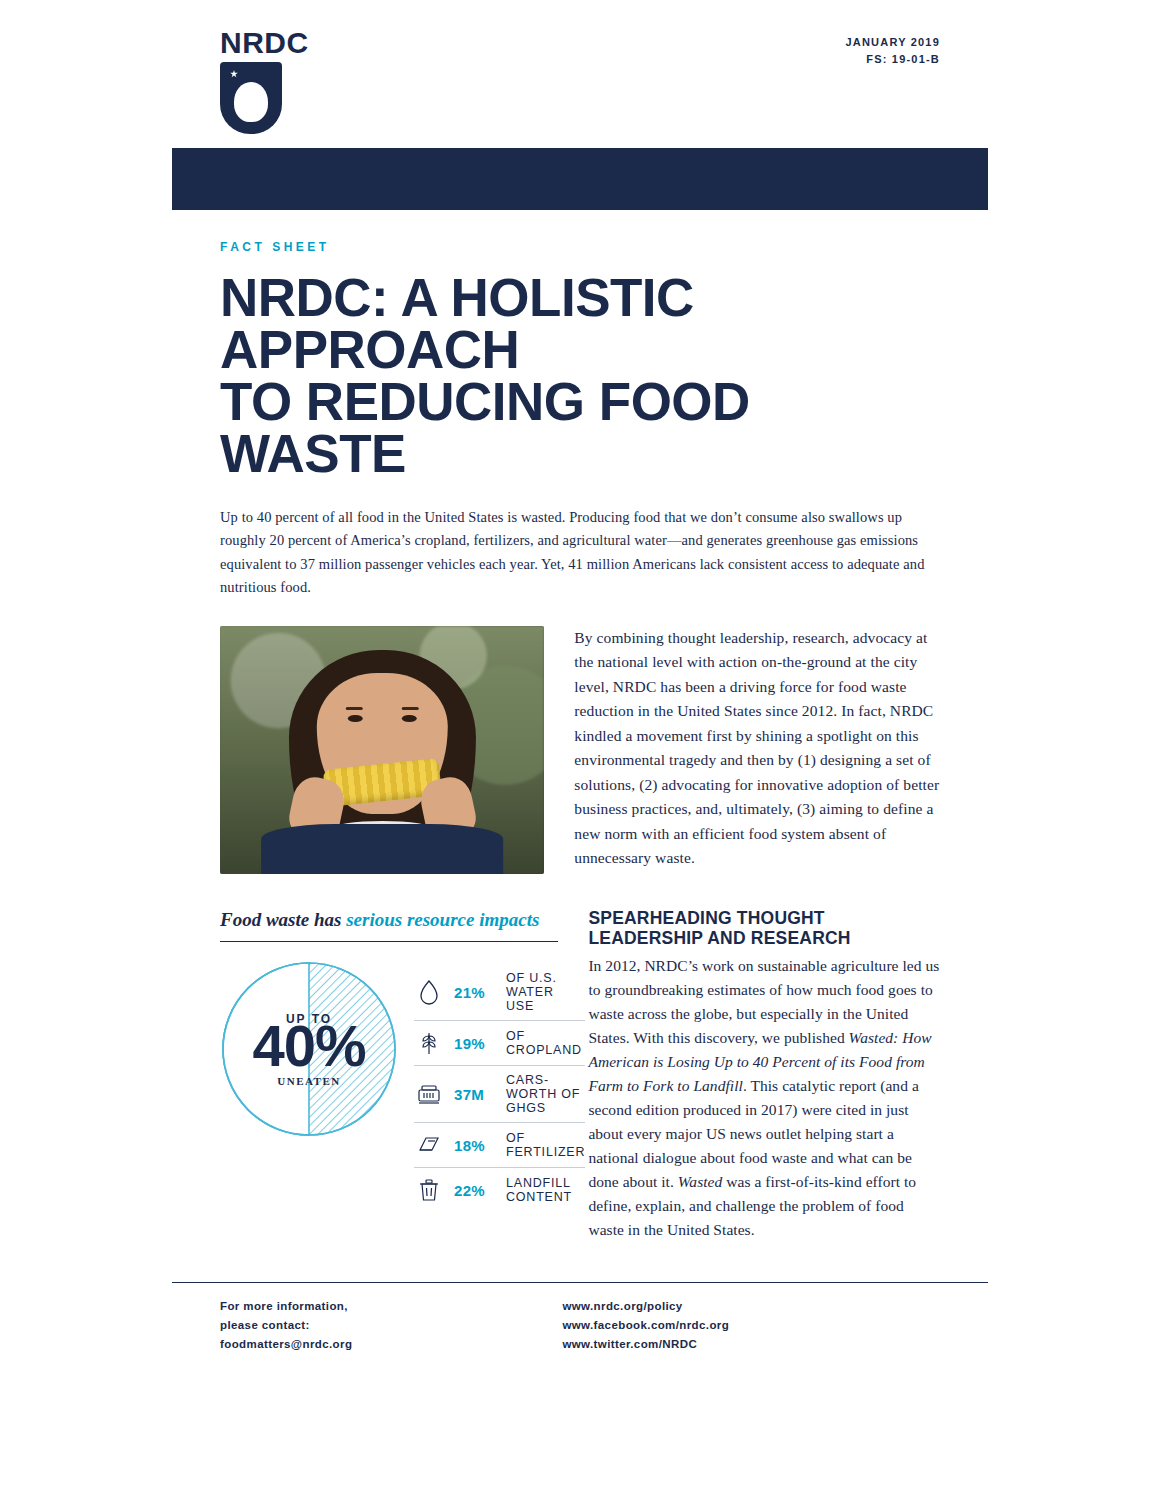NRDC
JANUARY 2019
FS: 19-01-B
FACT SHEET
NRDC: A Holistic Approach
to Reducing Food Waste
Up to 40 percent of all food in the United States is wasted. Producing food that we don’t consume also swallows up roughly 20 percent of America’s cropland, fertilizers, and agricultural water—and generates greenhouse gas emissions equivalent to 37 million passenger vehicles each year. Yet, 41 million Americans lack consistent access to adequate and nutritious food.
By combining thought leadership, research, advocacy at the national level with action on-the-ground at the city level, NRDC has been a driving force for food waste reduction in the United States since 2012. In fact, NRDC kindled a movement first by shining a spotlight on this environmental tragedy and then by (1) designing a set of solutions, (2) advocating for innovative adoption of better business practices, and, ultimately, (3) aiming to define a new norm with an efficient food system absent of unnecessary waste.
Food waste has serious resource impacts
UP TO
40%
UNEATEN
21%
of U.S. Water Use
19%
of Cropland
37M
Cars-Worth of GHGs
18%
of Fertilizer
22%
Landfill Content
Spearheading Thought Leadership and Research
In 2012, NRDC’s work on sustainable agriculture led us to groundbreaking estimates of how much food goes to waste across the globe, but especially in the United States. With this discovery, we published Wasted: How American is Losing Up to 40 Percent of its Food from Farm to Fork to Landfill. This catalytic report (and a second edition produced in 2017) were cited in just about every major US news outlet helping start a national dialogue about food waste and what can be done about it. Wasted was a first-of-its-kind effort to define, explain, and challenge the problem of food waste in the United States.
For more information,
please contact:
foodmatters@nrdc.org
www.nrdc.org/policy www.facebook.com/nrdc.org www.twitter.com/NRDC